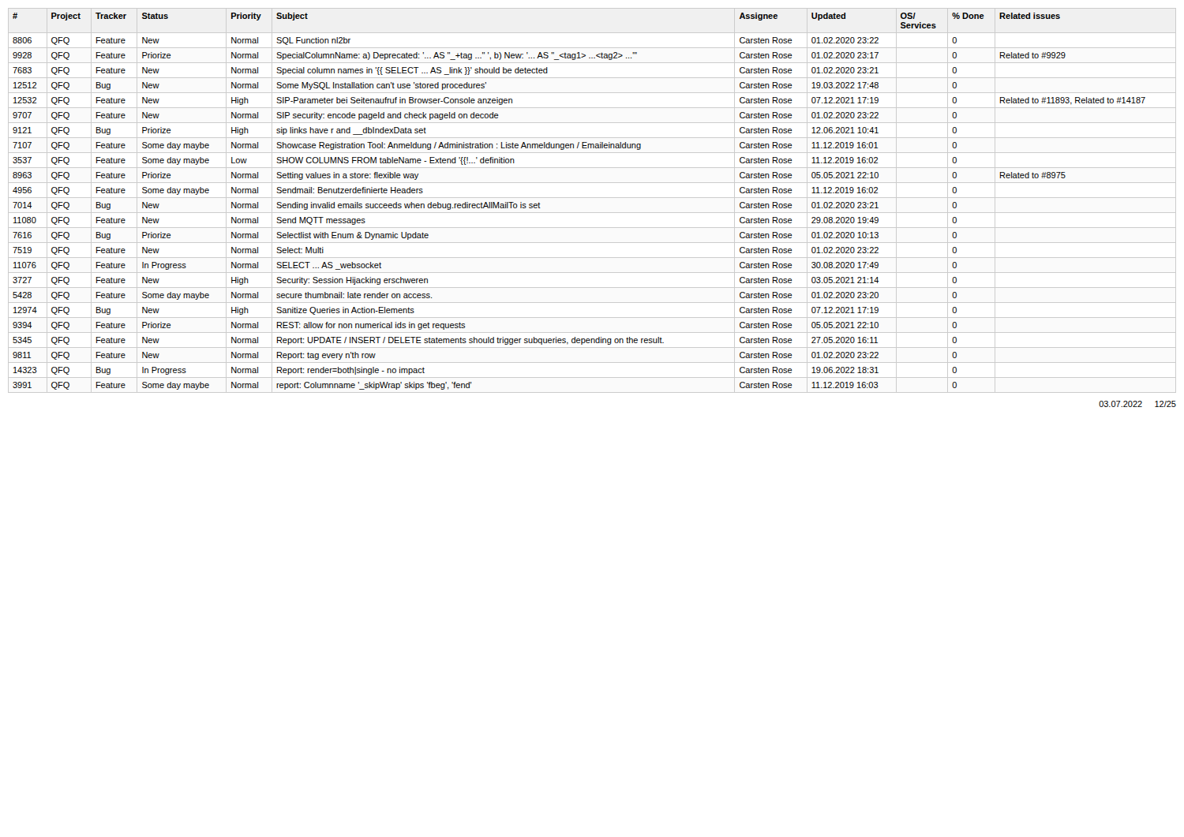| # | Project | Tracker | Status | Priority | Subject | Assignee | Updated | OS/ Services | % Done | Related issues |
| --- | --- | --- | --- | --- | --- | --- | --- | --- | --- | --- |
| 8806 | QFQ | Feature | New | Normal | SQL Function nl2br | Carsten Rose | 01.02.2020 23:22 | | 0 | |
| 9928 | QFQ | Feature | Priorize | Normal | SpecialColumnName: a) Deprecated: '... AS "_+tag ..." ', b) New: '... AS "_<tag1> ...<tag2> ..."' | Carsten Rose | 01.02.2020 23:17 | | 0 | Related to #9929 |
| 7683 | QFQ | Feature | New | Normal | Special column names in '{{ SELECT ... AS _link }}' should be detected | Carsten Rose | 01.02.2020 23:21 | | 0 | |
| 12512 | QFQ | Bug | New | Normal | Some MySQL Installation can't use 'stored procedures' | Carsten Rose | 19.03.2022 17:48 | | 0 | |
| 12532 | QFQ | Feature | New | High | SIP-Parameter bei Seitenaufruf in Browser-Console anzeigen | Carsten Rose | 07.12.2021 17:19 | | 0 | Related to #11893, Related to #14187 |
| 9707 | QFQ | Feature | New | Normal | SIP security: encode pageId and check pageId on decode | Carsten Rose | 01.02.2020 23:22 | | 0 | |
| 9121 | QFQ | Bug | Priorize | High | sip links have r and __dbIndexData set | Carsten Rose | 12.06.2021 10:41 | | 0 | |
| 7107 | QFQ | Feature | Some day maybe | Normal | Showcase Registration Tool: Anmeldung / Administration : Liste Anmeldungen / Emaileinaldung | Carsten Rose | 11.12.2019 16:01 | | 0 | |
| 3537 | QFQ | Feature | Some day maybe | Low | SHOW COLUMNS FROM tableName - Extend '{{!...' definition | Carsten Rose | 11.12.2019 16:02 | | 0 | |
| 8963 | QFQ | Feature | Priorize | Normal | Setting values in a store: flexible way | Carsten Rose | 05.05.2021 22:10 | | 0 | Related to #8975 |
| 4956 | QFQ | Feature | Some day maybe | Normal | Sendmail: Benutzerdefinierte Headers | Carsten Rose | 11.12.2019 16:02 | | 0 | |
| 7014 | QFQ | Bug | New | Normal | Sending invalid emails succeeds when debug.redirectAllMailTo is set | Carsten Rose | 01.02.2020 23:21 | | 0 | |
| 11080 | QFQ | Feature | New | Normal | Send MQTT messages | Carsten Rose | 29.08.2020 19:49 | | 0 | |
| 7616 | QFQ | Bug | Priorize | Normal | Selectlist with Enum & Dynamic Update | Carsten Rose | 01.02.2020 10:13 | | 0 | |
| 7519 | QFQ | Feature | New | Normal | Select: Multi | Carsten Rose | 01.02.2020 23:22 | | 0 | |
| 11076 | QFQ | Feature | In Progress | Normal | SELECT ... AS _websocket | Carsten Rose | 30.08.2020 17:49 | | 0 | |
| 3727 | QFQ | Feature | New | High | Security: Session Hijacking erschweren | Carsten Rose | 03.05.2021 21:14 | | 0 | |
| 5428 | QFQ | Feature | Some day maybe | Normal | secure thumbnail: late render on access. | Carsten Rose | 01.02.2020 23:20 | | 0 | |
| 12974 | QFQ | Bug | New | High | Sanitize Queries in Action-Elements | Carsten Rose | 07.12.2021 17:19 | | 0 | |
| 9394 | QFQ | Feature | Priorize | Normal | REST: allow for non numerical ids in get requests | Carsten Rose | 05.05.2021 22:10 | | 0 | |
| 5345 | QFQ | Feature | New | Normal | Report: UPDATE / INSERT / DELETE statements should trigger subqueries, depending on the result. | Carsten Rose | 27.05.2020 16:11 | | 0 | |
| 9811 | QFQ | Feature | New | Normal | Report: tag every n'th row | Carsten Rose | 01.02.2020 23:22 | | 0 | |
| 14323 | QFQ | Bug | In Progress | Normal | Report: render=both/single - no impact | Carsten Rose | 19.06.2022 18:31 | | 0 | |
| 3991 | QFQ | Feature | Some day maybe | Normal | report: Columnname '_skipWrap' skips 'fbeg', 'fend' | Carsten Rose | 11.12.2019 16:03 | | 0 | |
03.07.2022 12/25